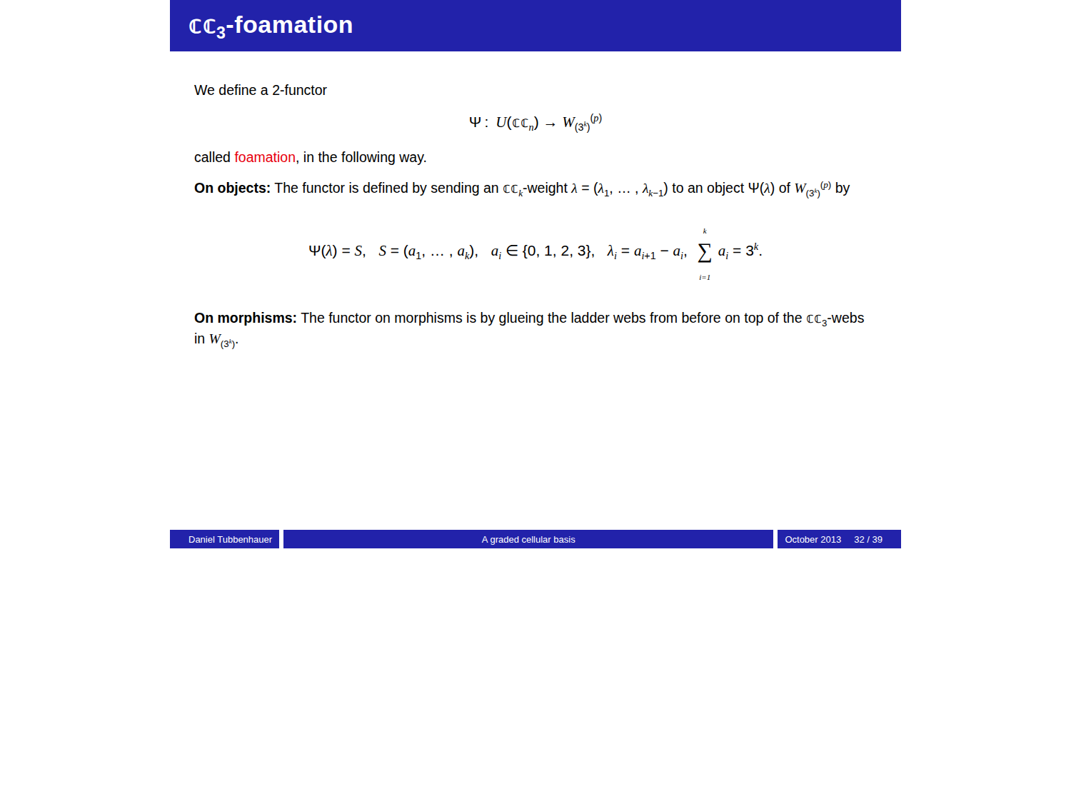𝕔𝕔3-foamation
We define a 2-functor
Ψ :  U(𝕔𝕔n) → W(3k)(p)
called foamation, in the following way.
On objects: The functor is defined by sending an 𝕔𝕔k-weight λ = (λ1, … , λk−1) to an object Ψ(λ) of W(3k)(p) by
Ψ(λ) = S, S = (a1, … , ak), ai ∈ {0, 1, 2, 3}, λi = ai+1 − ai, k
∑
i=1 ai = 3k.
On morphisms: The functor on morphisms is by glueing the ladder webs from before on top of the 𝕔𝕔3-webs in W(3k).
Daniel Tubbenhauer
A graded cellular basis
October 2013 32 / 39